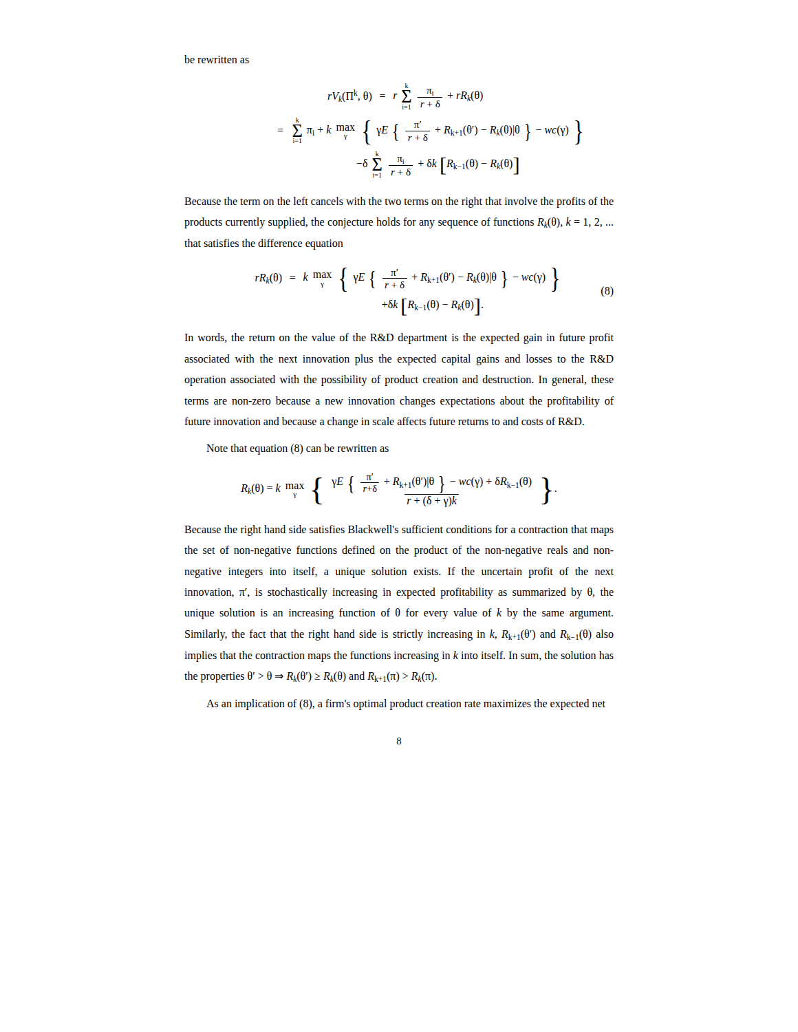be rewritten as
rVk(Πk, θ)
=
r kΣi=1 πi r + δ + rRk(θ)
=
kΣi=1 πi + k max γ { γE { π′r + δ + Rk+1(θ′) − Rk(θ)|θ } − wc(γ) }
−δ kΣi=1 πi r + δ + δk [Rk−1(θ) − Rk(θ)]
Because the term on the left cancels with the two terms on the right that involve the profits of the products currently supplied, the conjecture holds for any sequence of functions Rk(θ), k = 1, 2, ... that satisfies the difference equation
rRk(θ)
=
k max γ { γE { π′r + δ + Rk+1(θ′) − Rk(θ)|θ } − wc(γ) }
(8)
+δk [Rk−1(θ) − Rk(θ)].
In words, the return on the value of the R&D department is the expected gain in future profit associated with the next innovation plus the expected capital gains and losses to the R&D operation associated with the possibility of product creation and destruction. In general, these terms are non-zero because a new innovation changes expectations about the profitability of future innovation and because a change in scale affects future returns to and costs of R&D.
Note that equation (8) can be rewritten as
Rk(θ) = k max γ { γE { π′r+δ + Rk+1(θ′)|θ } − wc(γ) + δRk−1(θ) r + (δ + γ)k }.
Because the right hand side satisfies Blackwell's sufficient conditions for a contraction that maps the set of non-negative functions defined on the product of the non-negative reals and non-negative integers into itself, a unique solution exists. If the uncertain profit of the next innovation, π′, is stochastically increasing in expected profitability as summarized by θ, the unique solution is an increasing function of θ for every value of k by the same argument. Similarly, the fact that the right hand side is strictly increasing in k, Rk+1(θ′) and Rk−1(θ) also implies that the contraction maps the functions increasing in k into itself. In sum, the solution has the properties θ′ > θ ⇒ Rk(θ′) ≥ Rk(θ) and Rk+1(π) > Rk(π).
As an implication of (8), a firm's optimal product creation rate maximizes the expected net
8